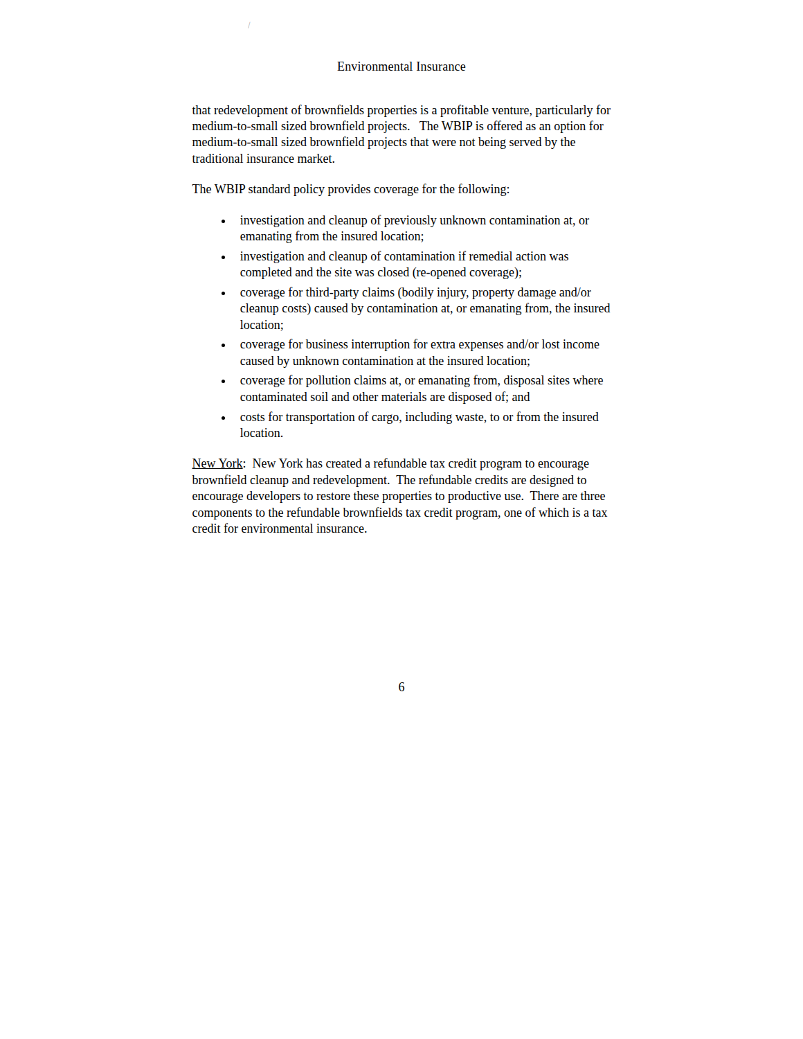⁄
Environmental Insurance
that redevelopment of brownfields properties is a profitable venture, particularly for medium-to-small sized brownfield projects. The WBIP is offered as an option for medium-to-small sized brownfield projects that were not being served by the traditional insurance market.
The WBIP standard policy provides coverage for the following:
investigation and cleanup of previously unknown contamination at, or emanating from the insured location;
investigation and cleanup of contamination if remedial action was completed and the site was closed (re-opened coverage);
coverage for third-party claims (bodily injury, property damage and/or cleanup costs) caused by contamination at, or emanating from, the insured location;
coverage for business interruption for extra expenses and/or lost income caused by unknown contamination at the insured location;
coverage for pollution claims at, or emanating from, disposal sites where contaminated soil and other materials are disposed of; and
costs for transportation of cargo, including waste, to or from the insured location.
New York: New York has created a refundable tax credit program to encourage brownfield cleanup and redevelopment. The refundable credits are designed to encourage developers to restore these properties to productive use. There are three components to the refundable brownfields tax credit program, one of which is a tax credit for environmental insurance.
6